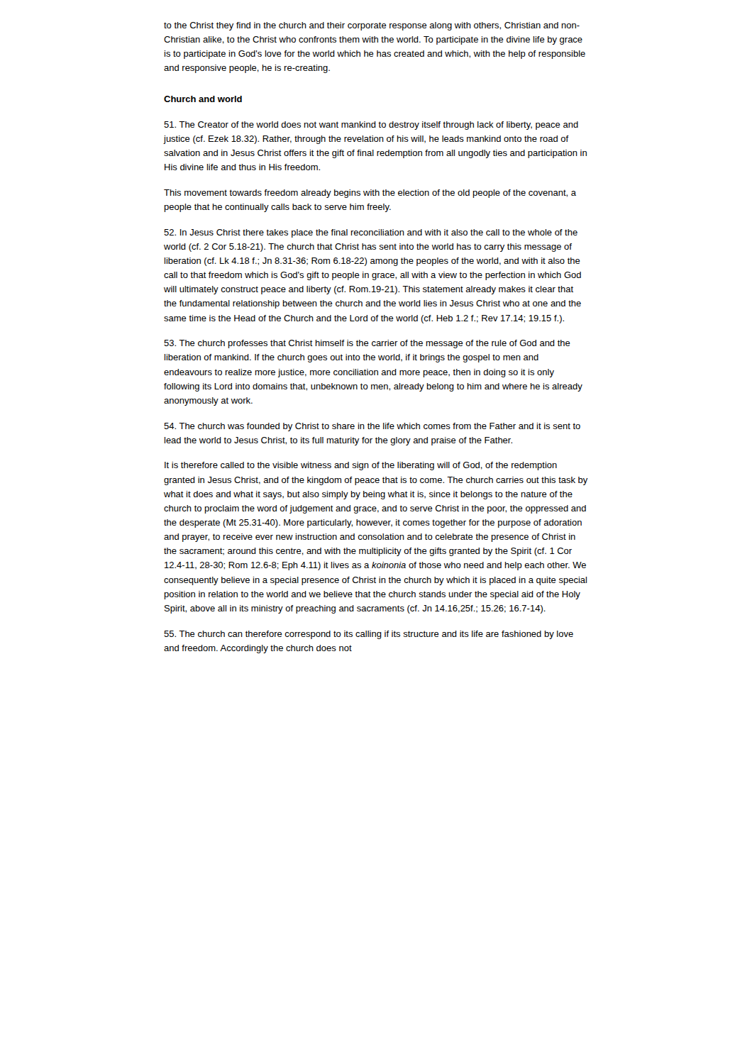to the Christ they find in the church and their corporate response along with others, Christian and non-Christian alike, to the Christ who confronts them with the world. To participate in the divine life by grace is to participate in God's love for the world which he has created and which, with the help of responsible and responsive people, he is re-creating.
Church and world
51. The Creator of the world does not want mankind to destroy itself through lack of liberty, peace and justice (cf. Ezek 18.32). Rather, through the revelation of his will, he leads mankind onto the road of salvation and in Jesus Christ offers it the gift of final redemption from all ungodly ties and participation in His divine life and thus in His freedom.
This movement towards freedom already begins with the election of the old people of the covenant, a people that he continually calls back to serve him freely.
52. In Jesus Christ there takes place the final reconciliation and with it also the call to the whole of the world (cf. 2 Cor 5.18-21). The church that Christ has sent into the world has to carry this message of liberation (cf. Lk 4.18 f.; Jn 8.31-36; Rom 6.18-22) among the peoples of the world, and with it also the call to that freedom which is God's gift to people in grace, all with a view to the perfection in which God will ultimately construct peace and liberty (cf. Rom.19-21). This statement already makes it clear that the fundamental relationship between the church and the world lies in Jesus Christ who at one and the same time is the Head of the Church and the Lord of the world (cf. Heb 1.2 f.; Rev 17.14; 19.15 f.).
53. The church professes that Christ himself is the carrier of the message of the rule of God and the liberation of mankind. If the church goes out into the world, if it brings the gospel to men and endeavours to realize more justice, more conciliation and more peace, then in doing so it is only following its Lord into domains that, unbeknown to men, already belong to him and where he is already anonymously at work.
54. The church was founded by Christ to share in the life which comes from the Father and it is sent to lead the world to Jesus Christ, to its full maturity for the glory and praise of the Father.
It is therefore called to the visible witness and sign of the liberating will of God, of the redemption granted in Jesus Christ, and of the kingdom of peace that is to come. The church carries out this task by what it does and what it says, but also simply by being what it is, since it belongs to the nature of the church to proclaim the word of judgement and grace, and to serve Christ in the poor, the oppressed and the desperate (Mt 25.31-40). More particularly, however, it comes together for the purpose of adoration and prayer, to receive ever new instruction and consolation and to celebrate the presence of Christ in the sacrament; around this centre, and with the multiplicity of the gifts granted by the Spirit (cf. 1 Cor 12.4-11, 28-30; Rom 12.6-8; Eph 4.11) it lives as a koinonia of those who need and help each other. We consequently believe in a special presence of Christ in the church by which it is placed in a quite special position in relation to the world and we believe that the church stands under the special aid of the Holy Spirit, above all in its ministry of preaching and sacraments (cf. Jn 14.16,25f.; 15.26; 16.7-14).
55. The church can therefore correspond to its calling if its structure and its life are fashioned by love and freedom. Accordingly the church does not